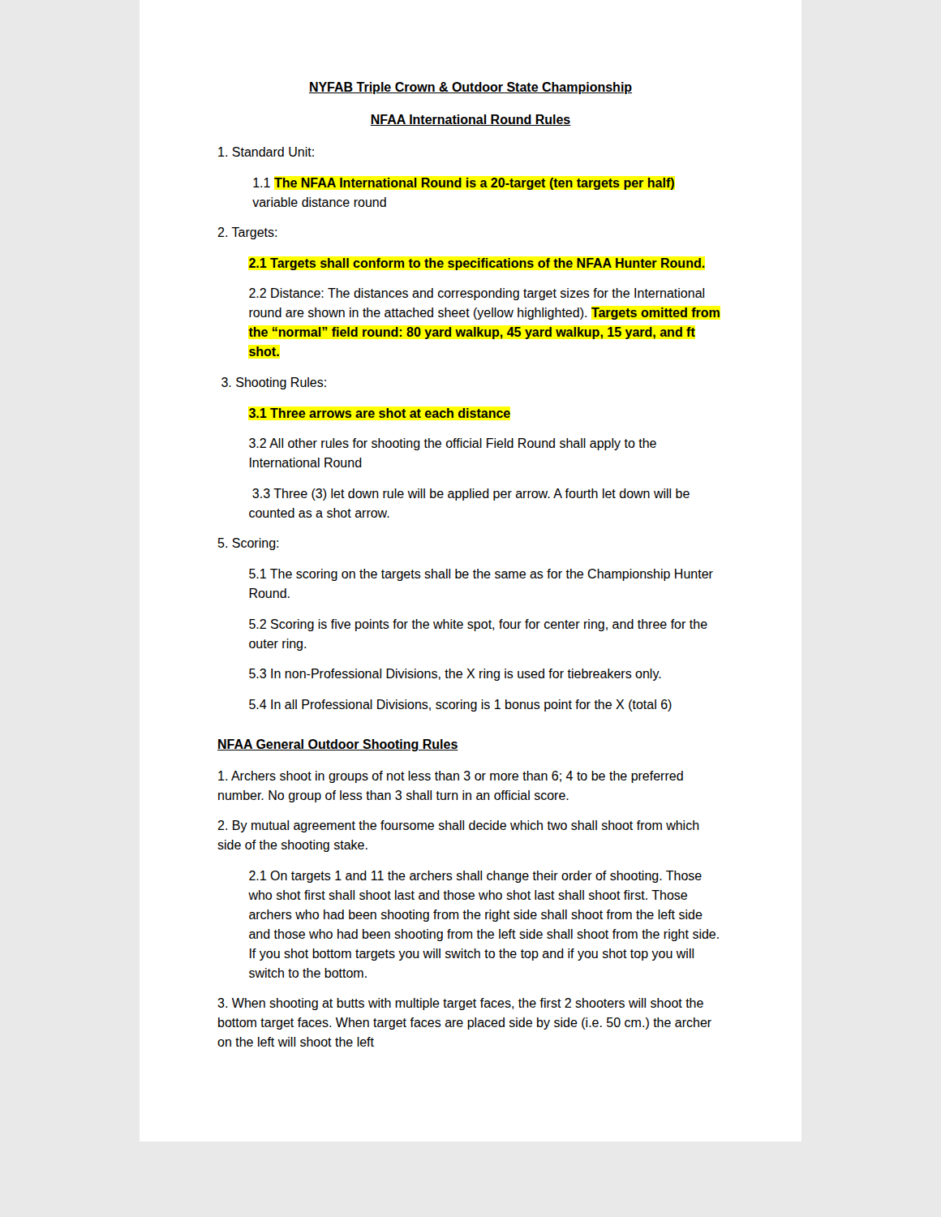NYFAB Triple Crown & Outdoor State Championship
NFAA International Round Rules
1. Standard Unit:
1.1 The NFAA International Round is a 20-target (ten targets per half) variable distance round
2. Targets:
2.1 Targets shall conform to the specifications of the NFAA Hunter Round.
2.2 Distance: The distances and corresponding target sizes for the International round are shown in the attached sheet (yellow highlighted). Targets omitted from the “normal” field round: 80 yard walkup, 45 yard walkup, 15 yard, and ft shot.
3. Shooting Rules:
3.1 Three arrows are shot at each distance
3.2 All other rules for shooting the official Field Round shall apply to the International Round
3.3 Three (3) let down rule will be applied per arrow. A fourth let down will be counted as a shot arrow.
5. Scoring:
5.1 The scoring on the targets shall be the same as for the Championship Hunter Round.
5.2 Scoring is five points for the white spot, four for center ring, and three for the outer ring.
5.3 In non-Professional Divisions, the X ring is used for tiebreakers only.
5.4 In all Professional Divisions, scoring is 1 bonus point for the X (total 6)
NFAA General Outdoor Shooting Rules
1. Archers shoot in groups of not less than 3 or more than 6; 4 to be the preferred number. No group of less than 3 shall turn in an official score.
2. By mutual agreement the foursome shall decide which two shall shoot from which side of the shooting stake.
2.1 On targets 1 and 11 the archers shall change their order of shooting. Those who shot first shall shoot last and those who shot last shall shoot first. Those archers who had been shooting from the right side shall shoot from the left side and those who had been shooting from the left side shall shoot from the right side. If you shot bottom targets you will switch to the top and if you shot top you will switch to the bottom.
3. When shooting at butts with multiple target faces, the first 2 shooters will shoot the bottom target faces. When target faces are placed side by side (i.e. 50 cm.) the archer on the left will shoot the left